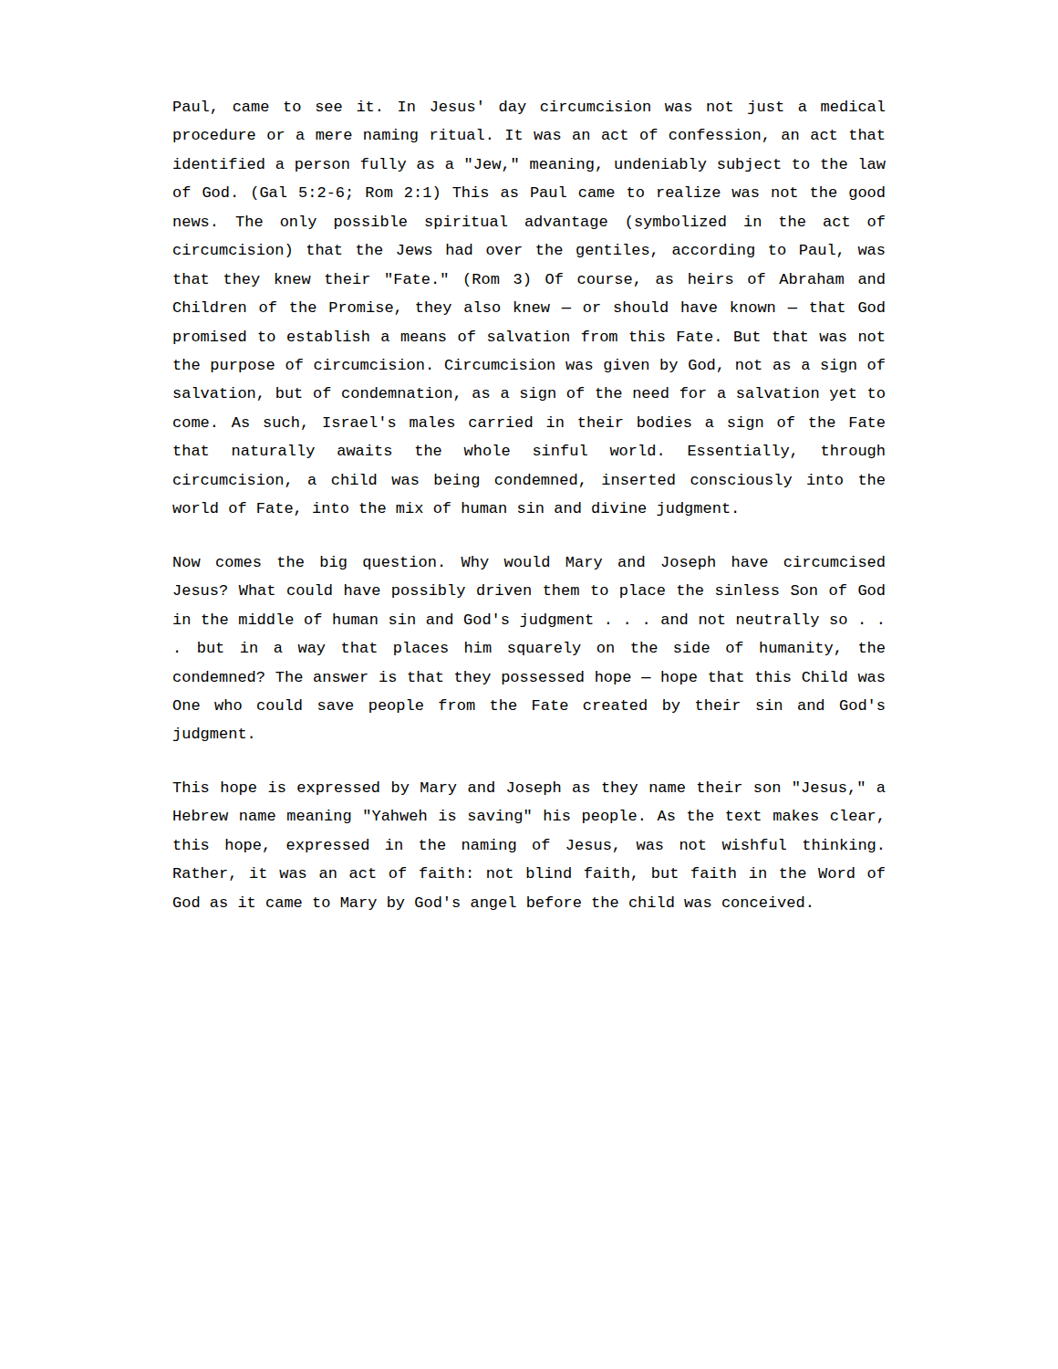Paul, came to see it. In Jesus' day circumcision was not just a medical procedure or a mere naming ritual. It was an act of confession, an act that identified a person fully as a "Jew," meaning, undeniably subject to the law of God. (Gal 5:2-6; Rom 2:1) This as Paul came to realize was not the good news. The only possible spiritual advantage (symbolized in the act of circumcision) that the Jews had over the gentiles, according to Paul, was that they knew their "Fate." (Rom 3) Of course, as heirs of Abraham and Children of the Promise, they also knew — or should have known — that God promised to establish a means of salvation from this Fate. But that was not the purpose of circumcision. Circumcision was given by God, not as a sign of salvation, but of condemnation, as a sign of the need for a salvation yet to come. As such, Israel's males carried in their bodies a sign of the Fate that naturally awaits the whole sinful world. Essentially, through circumcision, a child was being condemned, inserted consciously into the world of Fate, into the mix of human sin and divine judgment.
Now comes the big question. Why would Mary and Joseph have circumcised Jesus? What could have possibly driven them to place the sinless Son of God in the middle of human sin and God's judgment . . . and not neutrally so . . . but in a way that places him squarely on the side of humanity, the condemned? The answer is that they possessed hope — hope that this Child was One who could save people from the Fate created by their sin and God's judgment.
This hope is expressed by Mary and Joseph as they name their son "Jesus," a Hebrew name meaning "Yahweh is saving" his people. As the text makes clear, this hope, expressed in the naming of Jesus, was not wishful thinking. Rather, it was an act of faith: not blind faith, but faith in the Word of God as it came to Mary by God's angel before the child was conceived.